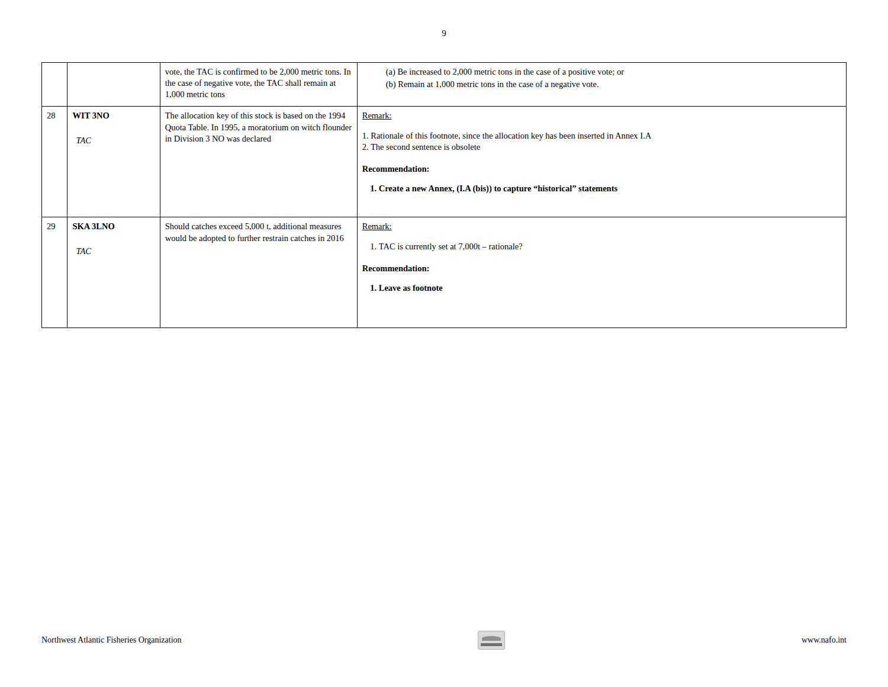9
| | | vote, the TAC is confirmed to be 2,000 metric tons. In the case of negative vote, the TAC shall remain at 1,000 metric tons | (a) Be increased to 2,000 metric tons in the case of a positive vote; or (b) Remain at 1,000 metric tons in the case of a negative vote. |
| 28 | WIT 3NO TAC | The allocation key of this stock is based on the 1994 Quota Table. In 1995, a moratorium on witch flounder in Division 3 NO was declared | Remark: 1. Rationale of this footnote, since the allocation key has been inserted in Annex I.A 2. The second sentence is obsolete Recommendation: Create a new Annex, (I.A (bis)) to capture “historical” statements |
| 29 | SKA 3LNO TAC | Should catches exceed 5,000 t, additional measures would be adopted to further restrain catches in 2016 | Remark: TAC is currently set at 7,000t – rationale? Recommendation: Leave as footnote |
Northwest Atlantic Fisheries Organization
www.nafo.int